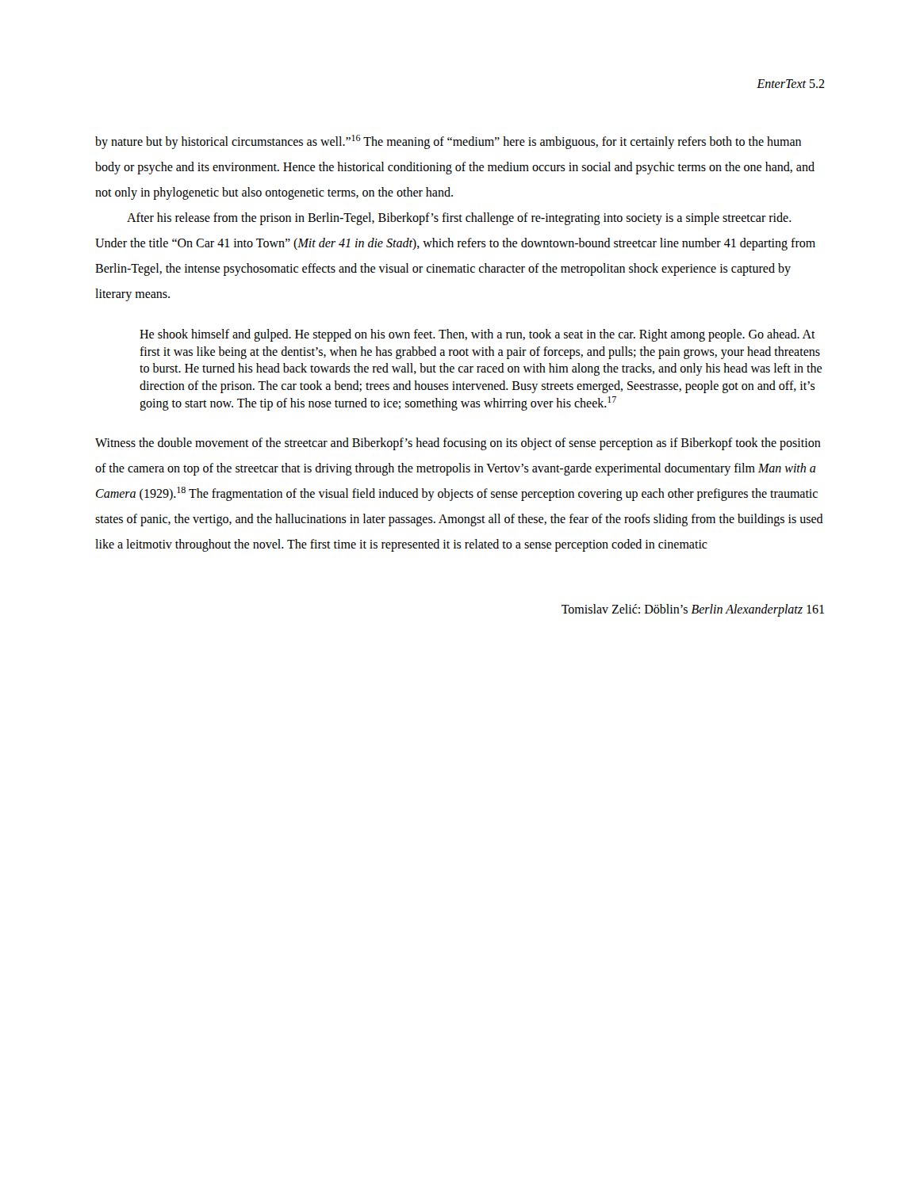EnterText 5.2
by nature but by historical circumstances as well.”16 The meaning of “medium” here is ambiguous, for it certainly refers both to the human body or psyche and its environment. Hence the historical conditioning of the medium occurs in social and psychic terms on the one hand, and not only in phylogenetic but also ontogenetic terms, on the other hand.
After his release from the prison in Berlin-Tegel, Biberkopf’s first challenge of re-integrating into society is a simple streetcar ride. Under the title “On Car 41 into Town” (Mit der 41 in die Stadt), which refers to the downtown-bound streetcar line number 41 departing from Berlin-Tegel, the intense psychosomatic effects and the visual or cinematic character of the metropolitan shock experience is captured by literary means.
He shook himself and gulped. He stepped on his own feet. Then, with a run, took a seat in the car. Right among people. Go ahead. At first it was like being at the dentist’s, when he has grabbed a root with a pair of forceps, and pulls; the pain grows, your head threatens to burst. He turned his head back towards the red wall, but the car raced on with him along the tracks, and only his head was left in the direction of the prison. The car took a bend; trees and houses intervened. Busy streets emerged, Seestrasse, people got on and off, it’s going to start now. The tip of his nose turned to ice; something was whirring over his cheek.17
Witness the double movement of the streetcar and Biberkopf’s head focusing on its object of sense perception as if Biberkopf took the position of the camera on top of the streetcar that is driving through the metropolis in Vertov’s avant-garde experimental documentary film Man with a Camera (1929).18 The fragmentation of the visual field induced by objects of sense perception covering up each other prefigures the traumatic states of panic, the vertigo, and the hallucinations in later passages. Amongst all of these, the fear of the roofs sliding from the buildings is used like a leitmotiv throughout the novel. The first time it is represented it is related to a sense perception coded in cinematic
Tomislav Zelić: Döblin’s Berlin Alexanderplatz 161